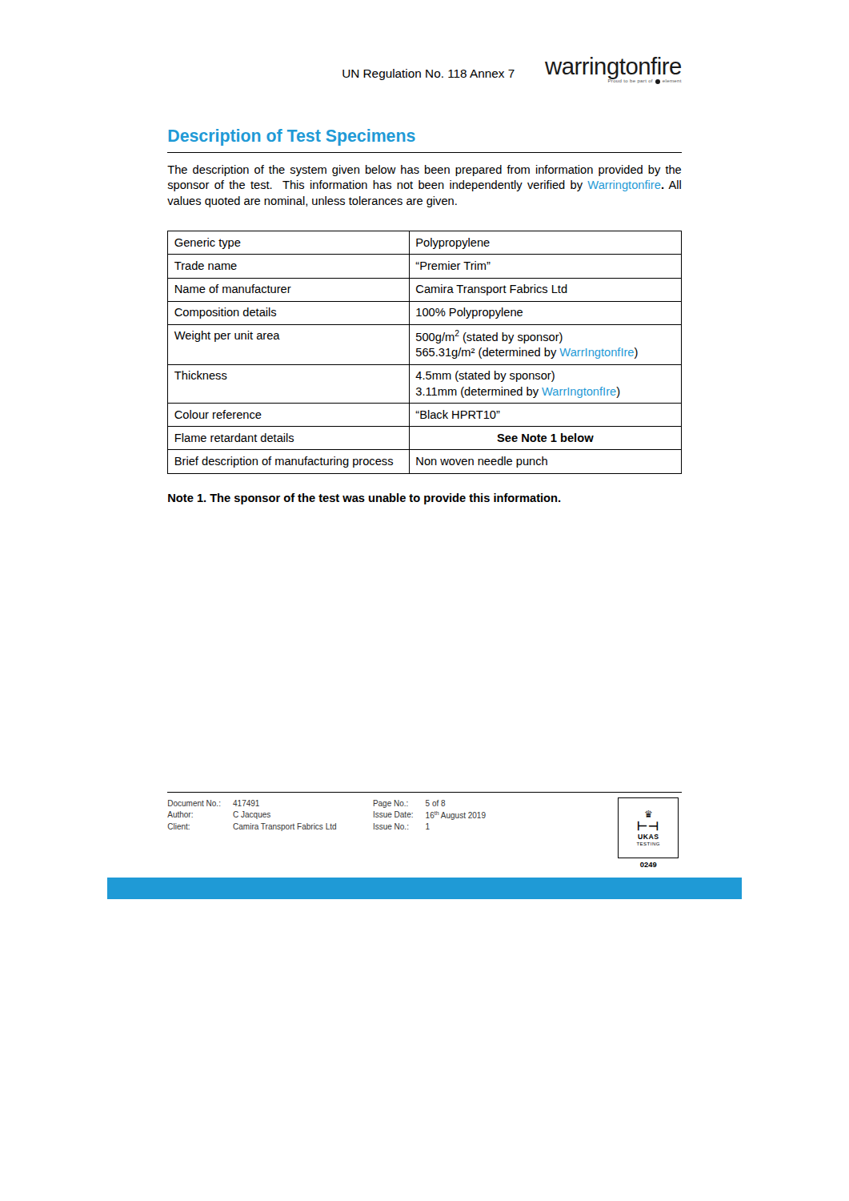UN Regulation No. 118 Annex 7
warringtonfire
Proud to be part of element
Description of Test Specimens
The description of the system given below has been prepared from information provided by the sponsor of the test. This information has not been independently verified by Warringtonfire. All values quoted are nominal, unless tolerances are given.
| Generic type | Polypropylene |
| Trade name | “Premier Trim” |
| Name of manufacturer | Camira Transport Fabrics Ltd |
| Composition details | 100% Polypropylene |
| Weight per unit area | 500g/m 2 (stated by sponsor) 565.31g/m² (determined by Warr I ngtonf I re ) |
| Thickness | 4.5mm (stated by sponsor) 3.11mm (determined by Warr I ngtonf I re ) |
| Colour reference | “Black HPRT10” |
| Flame retardant details | See Note 1 below |
| Brief description of manufacturing process | Non woven needle punch |
Note 1. The sponsor of the test was unable to provide this information.
| Document No.: | 417491 | Page No.: | 5 of 8 |
| Author: | C Jacques | Issue Date: | 16 th August 2019 |
| Client: | Camira Transport Fabrics Ltd | Issue No.: | 1 |
♛
⊢⊣
UKAS
TESTING
0249